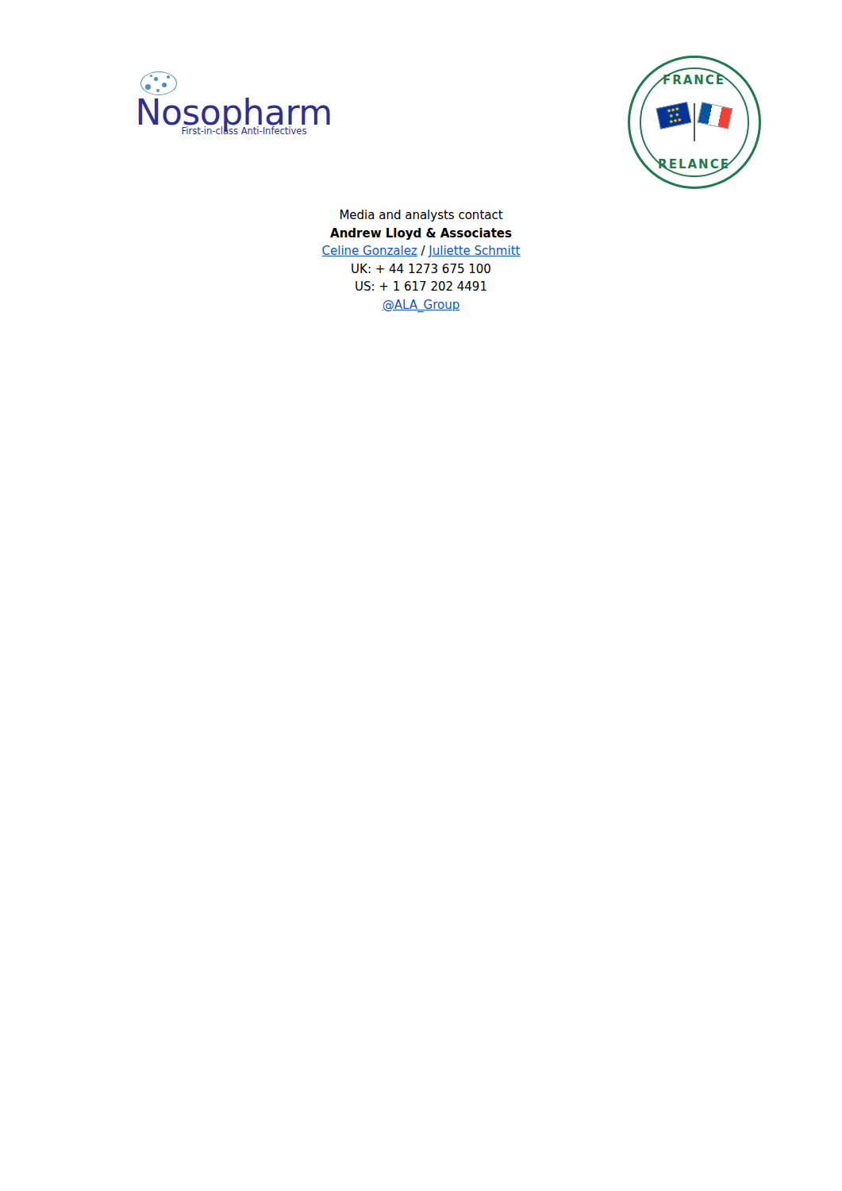Nosopharm
First-in-class Anti-Infectives
FRANCE
★★★
★ ★
★★★
RELANCE
Media and analysts contact
Andrew Lloyd & Associates
Celine Gonzalez / Juliette Schmitt
UK: + 44 1273 675 100
US: + 1 617 202 4491
@ALA_Group